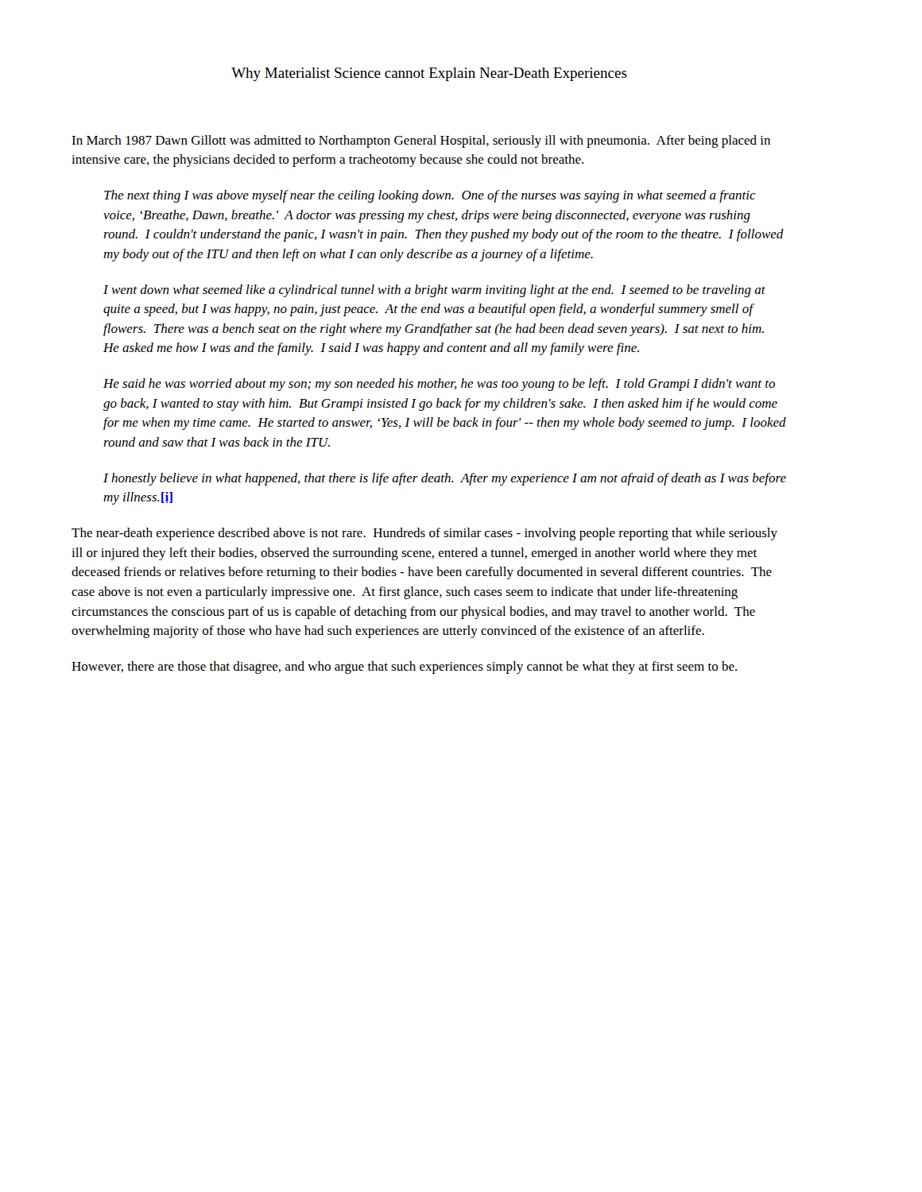Why Materialist Science cannot Explain Near-Death Experiences
In March 1987 Dawn Gillott was admitted to Northampton General Hospital, seriously ill with pneumonia. After being placed in intensive care, the physicians decided to perform a tracheotomy because she could not breathe.
The next thing I was above myself near the ceiling looking down. One of the nurses was saying in what seemed a frantic voice, ‘Breathe, Dawn, breathe.' A doctor was pressing my chest, drips were being disconnected, everyone was rushing round. I couldn't understand the panic, I wasn't in pain. Then they pushed my body out of the room to the theatre. I followed my body out of the ITU and then left on what I can only describe as a journey of a lifetime.
I went down what seemed like a cylindrical tunnel with a bright warm inviting light at the end. I seemed to be traveling at quite a speed, but I was happy, no pain, just peace. At the end was a beautiful open field, a wonderful summery smell of flowers. There was a bench seat on the right where my Grandfather sat (he had been dead seven years). I sat next to him. He asked me how I was and the family. I said I was happy and content and all my family were fine.
He said he was worried about my son; my son needed his mother, he was too young to be left. I told Grampi I didn't want to go back, I wanted to stay with him. But Grampi insisted I go back for my children's sake. I then asked him if he would come for me when my time came. He started to answer, ‘Yes, I will be back in four' -- then my whole body seemed to jump. I looked round and saw that I was back in the ITU.
I honestly believe in what happened, that there is life after death. After my experience I am not afraid of death as I was before my illness.[i]
The near-death experience described above is not rare. Hundreds of similar cases - involving people reporting that while seriously ill or injured they left their bodies, observed the surrounding scene, entered a tunnel, emerged in another world where they met deceased friends or relatives before returning to their bodies - have been carefully documented in several different countries. The case above is not even a particularly impressive one. At first glance, such cases seem to indicate that under life-threatening circumstances the conscious part of us is capable of detaching from our physical bodies, and may travel to another world. The overwhelming majority of those who have had such experiences are utterly convinced of the existence of an afterlife.
However, there are those that disagree, and who argue that such experiences simply cannot be what they at first seem to be.